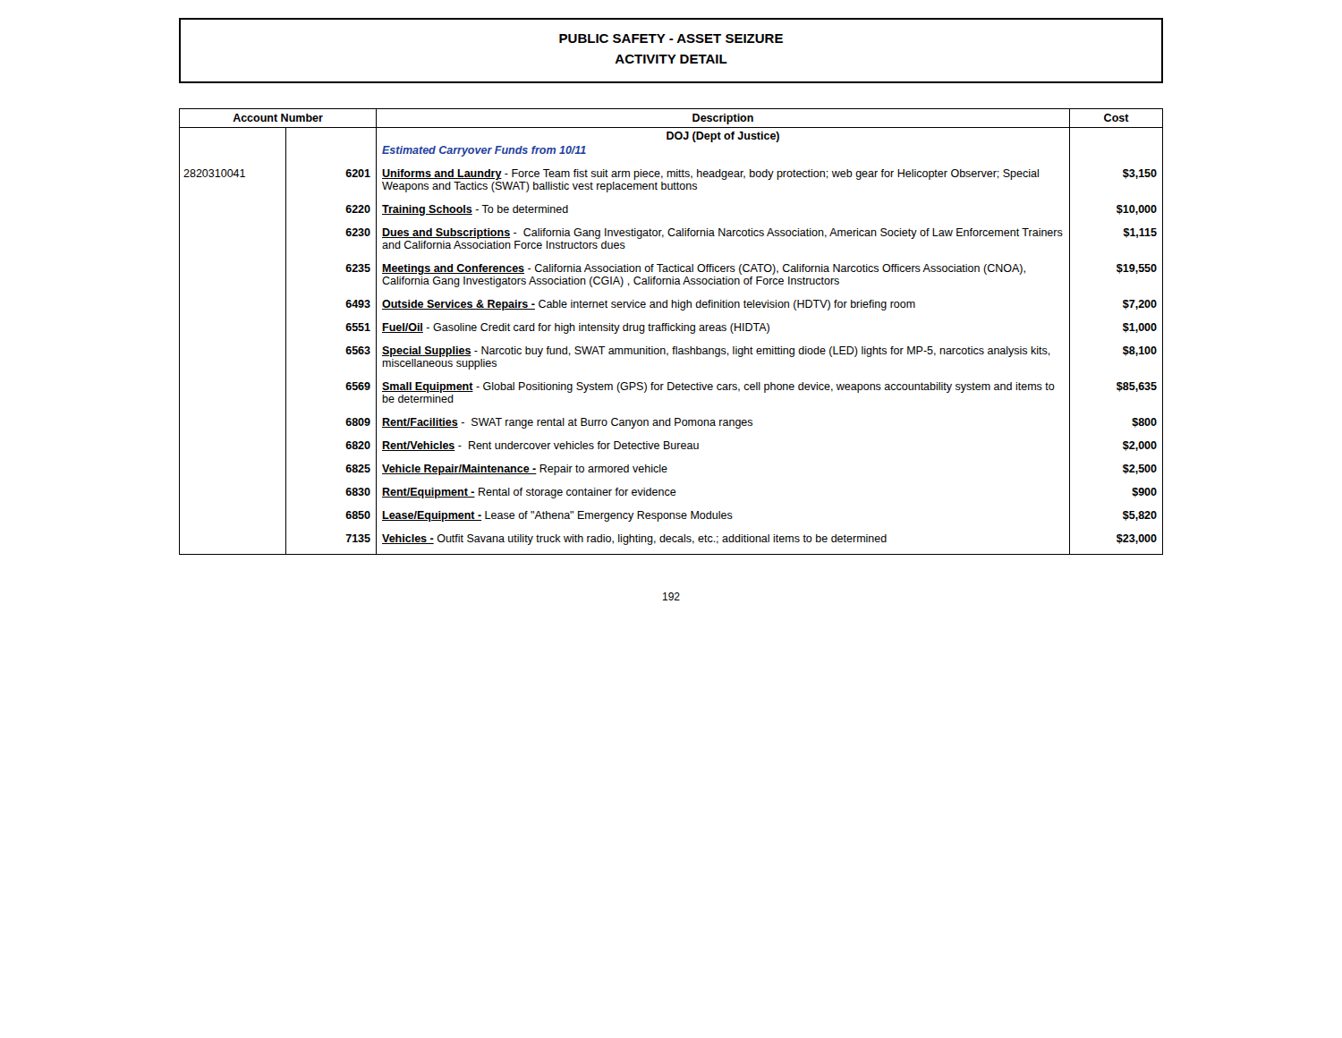PUBLIC SAFETY - ASSET SEIZURE
ACTIVITY DETAIL
| Account Number | Description | Cost |
| --- | --- | --- |
| | | DOJ (Dept of Justice) Estimated Carryover Funds from 10/11 | |
| 2820310041 | 6201 | Uniforms and Laundry - Force Team fist suit arm piece, mitts, headgear, body protection; web gear for Helicopter Observer; Special Weapons and Tactics (SWAT) ballistic vest replacement buttons | $3,150 |
| | 6220 | Training Schools - To be determined | $10,000 |
| | 6230 | Dues and Subscriptions - California Gang Investigator, California Narcotics Association, American Society of Law Enforcement Trainers and California Association Force Instructors dues | $1,115 |
| | 6235 | Meetings and Conferences - California Association of Tactical Officers (CATO), California Narcotics Officers Association (CNOA), California Gang Investigators Association (CGIA) , California Association of Force Instructors | $19,550 |
| | 6493 | Outside Services & Repairs - Cable internet service and high definition television (HDTV) for briefing room | $7,200 |
| | 6551 | Fuel/Oil - Gasoline Credit card for high intensity drug trafficking areas (HIDTA) | $1,000 |
| | 6563 | Special Supplies - Narcotic buy fund, SWAT ammunition, flashbangs, light emitting diode (LED) lights for MP-5, narcotics analysis kits, miscellaneous supplies | $8,100 |
| | 6569 | Small Equipment - Global Positioning System (GPS) for Detective cars, cell phone device, weapons accountability system and items to be determined | $85,635 |
| | 6809 | Rent/Facilities - SWAT range rental at Burro Canyon and Pomona ranges | $800 |
| | 6820 | Rent/Vehicles - Rent undercover vehicles for Detective Bureau | $2,000 |
| | 6825 | Vehicle Repair/Maintenance - Repair to armored vehicle | $2,500 |
| | 6830 | Rent/Equipment - Rental of storage container for evidence | $900 |
| | 6850 | Lease/Equipment - Lease of "Athena" Emergency Response Modules | $5,820 |
| | 7135 | Vehicles - Outfit Savana utility truck with radio, lighting, decals, etc.; additional items to be determined | $23,000 |
192